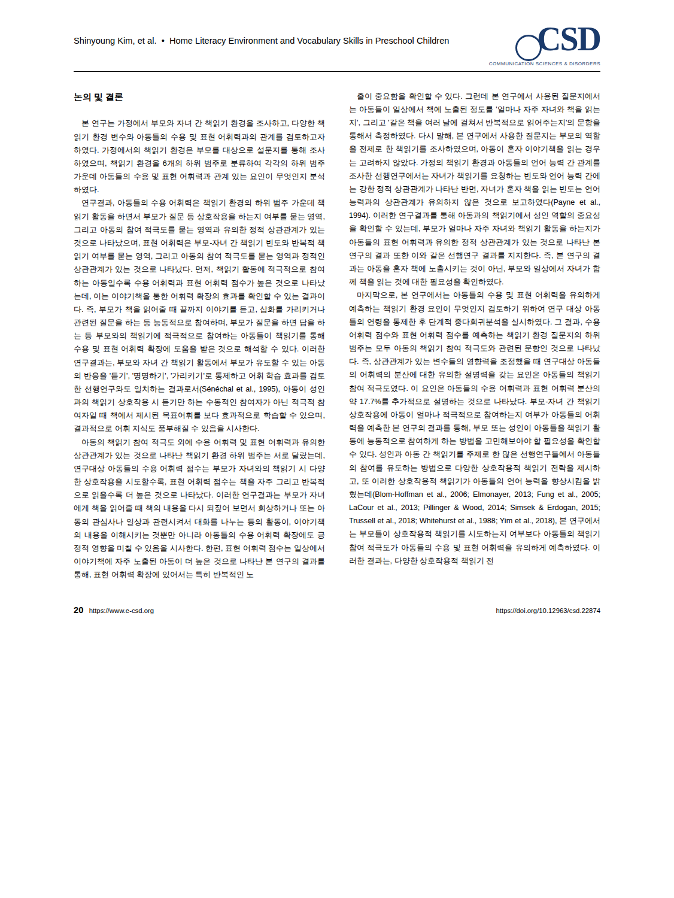Shinyoung Kim, et al. • Home Literacy Environment and Vocabulary Skills in Preschool Children
CSD
COMMUNICATION SCIENCES & DISORDERS
논의 및 결론
본 연구는 가정에서 부모와 자녀 간 책읽기 환경을 조사하고, 다양한 책읽기 환경 변수와 아동들의 수용 및 표현 어휘력과의 관계를 검토하고자 하였다. 가정에서의 책읽기 환경은 부모를 대상으로 설문지를 통해 조사하였으며, 책읽기 환경을 6개의 하위 범주로 분류하여 각각의 하위 범주 가운데 아동들의 수용 및 표현 어휘력과 관계 있는 요인이 무엇인지 분석하였다.
연구결과, 아동들의 수용 어휘력은 책읽기 환경의 하위 범주 가운데 책읽기 활동을 하면서 부모가 질문 등 상호작용을 하는지 여부를 묻는 영역, 그리고 아동의 참여 적극도를 묻는 영역과 유의한 정적 상관관계가 있는 것으로 나타났으며, 표현 어휘력은 부모-자녀 간 책읽기 빈도와 반복적 책읽기 여부를 묻는 영역, 그리고 아동의 참여 적극도를 묻는 영역과 정적인 상관관계가 있는 것으로 나타났다. 먼저, 책읽기 활동에 적극적으로 참여하는 아동일수록 수용 어휘력과 표현 어휘력 점수가 높은 것으로 나타났는데, 이는 이야기책을 통한 어휘력 확장의 효과를 확인할 수 있는 결과이다. 즉, 부모가 책을 읽어줄 때 끝까지 이야기를 듣고, 삽화를 가리키거나 관련된 질문을 하는 등 능동적으로 참여하며, 부모가 질문을 하면 답을 하는 등 부모와의 책읽기에 적극적으로 참여하는 아동들이 책읽기를 통해 수용 및 표현 어휘력 확장에 도움을 받은 것으로 해석할 수 있다. 이러한 연구결과는, 부모와 자녀 간 책읽기 활동에서 부모가 유도할 수 있는 아동의 반응을 '듣기', '명명하기', '가리키기'로 통제하고 어휘 학습 효과를 검토한 선행연구와도 일치하는 결과로서(Sénéchal et al., 1995), 아동이 성인과의 책읽기 상호작용 시 듣기만 하는 수동적인 참여자가 아닌 적극적 참여자일 때 책에서 제시된 목표어휘를 보다 효과적으로 학습할 수 있으며, 결과적으로 어휘 지식도 풍부해질 수 있음을 시사한다.
아동의 책읽기 참여 적극도 외에 수용 어휘력 및 표현 어휘력과 유의한 상관관계가 있는 것으로 나타난 책읽기 환경 하위 범주는 서로 달랐는데, 연구대상 아동들의 수용 어휘력 점수는 부모가 자녀와의 책읽기 시 다양한 상호작용을 시도할수록, 표현 어휘력 점수는 책을 자주 그리고 반복적으로 읽을수록 더 높은 것으로 나타났다. 이러한 연구결과는 부모가 자녀에게 책을 읽어줄 때 책의 내용을 다시 되짚어 보면서 회상하거나 또는 아동의 관심사나 일상과 관련시켜서 대화를 나누는 등의 활동이, 이야기책의 내용을 이해시키는 것뿐만 아니라 아동들의 수용 어휘력 확장에도 긍정적 영향을 미칠 수 있음을 시사한다. 한편, 표현 어휘력 점수는 일상에서 이야기책에 자주 노출된 아동이 더 높은 것으로 나타난 본 연구의 결과를 통해, 표현 어휘력 확장에 있어서는 특히 반복적인 노
출이 중요함을 확인할 수 있다. 그런데 본 연구에서 사용된 질문지에서는 아동들이 일상에서 책에 노출된 정도를 '얼마나 자주 자녀와 책을 읽는지', 그리고 '같은 책을 여러 날에 걸쳐서 반복적으로 읽어주는지'의 문항을 통해서 측정하였다. 다시 말해, 본 연구에서 사용한 질문지는 부모의 역할을 전제로 한 책읽기를 조사하였으며, 아동이 혼자 이야기책을 읽는 경우는 고려하지 않았다. 가정의 책읽기 환경과 아동들의 언어 능력 간 관계를 조사한 선행연구에서는 자녀가 책읽기를 요청하는 빈도와 언어 능력 간에는 강한 정적 상관관계가 나타난 반면, 자녀가 혼자 책을 읽는 빈도는 언어 능력과의 상관관계가 유의하지 않은 것으로 보고하였다(Payne et al., 1994). 이러한 연구결과를 통해 아동과의 책읽기에서 성인 역할의 중요성을 확인할 수 있는데, 부모가 얼마나 자주 자녀와 책읽기 활동을 하는지가 아동들의 표현 어휘력과 유의한 정적 상관관계가 있는 것으로 나타난 본 연구의 결과 또한 이와 같은 선행연구 결과를 지지한다. 즉, 본 연구의 결과는 아동을 혼자 책에 노출시키는 것이 아닌, 부모와 일상에서 자녀가 함께 책을 읽는 것에 대한 필요성을 확인하였다.
마지막으로, 본 연구에서는 아동들의 수용 및 표현 어휘력을 유의하게 예측하는 책읽기 환경 요인이 무엇인지 검토하기 위하여 연구 대상 아동들의 연령을 통제한 후 단계적 중다회귀분석을 실시하였다. 그 결과, 수용 어휘력 점수와 표현 어휘력 점수를 예측하는 책읽기 환경 질문지의 하위 범주는 모두 아동의 책읽기 참여 적극도와 관련된 문항인 것으로 나타났다. 즉, 상관관계가 있는 변수들의 영향력을 조정했을 때 연구대상 아동들의 어휘력의 분산에 대한 유의한 설명력을 갖는 요인은 아동들의 책읽기 참여 적극도였다. 이 요인은 아동들의 수용 어휘력과 표현 어휘력 분산의 약 17.7%를 추가적으로 설명하는 것으로 나타났다. 부모-자녀 간 책읽기 상호작용에 아동이 얼마나 적극적으로 참여하는지 여부가 아동들의 어휘력을 예측한 본 연구의 결과를 통해, 부모 또는 성인이 아동들을 책읽기 활동에 능동적으로 참여하게 하는 방법을 고민해보아야 할 필요성을 확인할 수 있다. 성인과 아동 간 책읽기를 주제로 한 많은 선행연구들에서 아동들의 참여를 유도하는 방법으로 다양한 상호작용적 책읽기 전략을 제시하고, 또 이러한 상호작용적 책읽기가 아동들의 언어 능력을 향상시킴을 밝혔는데(Blom-Hoffman et al., 2006; Elmonayer, 2013; Fung et al., 2005; LaCour et al., 2013; Pillinger & Wood, 2014; Simsek & Erdogan, 2015; Trussell et al., 2018; Whitehurst et al., 1988; Yim et al., 2018), 본 연구에서는 부모들이 상호작용적 책읽기를 시도하는지 여부보다 아동들의 책읽기 참여 적극도가 아동들의 수용 및 표현 어휘력을 유의하게 예측하였다. 이러한 결과는, 다양한 상호작용적 책읽기 전
20 https://www.e-csd.org
https://doi.org/10.12963/csd.22874